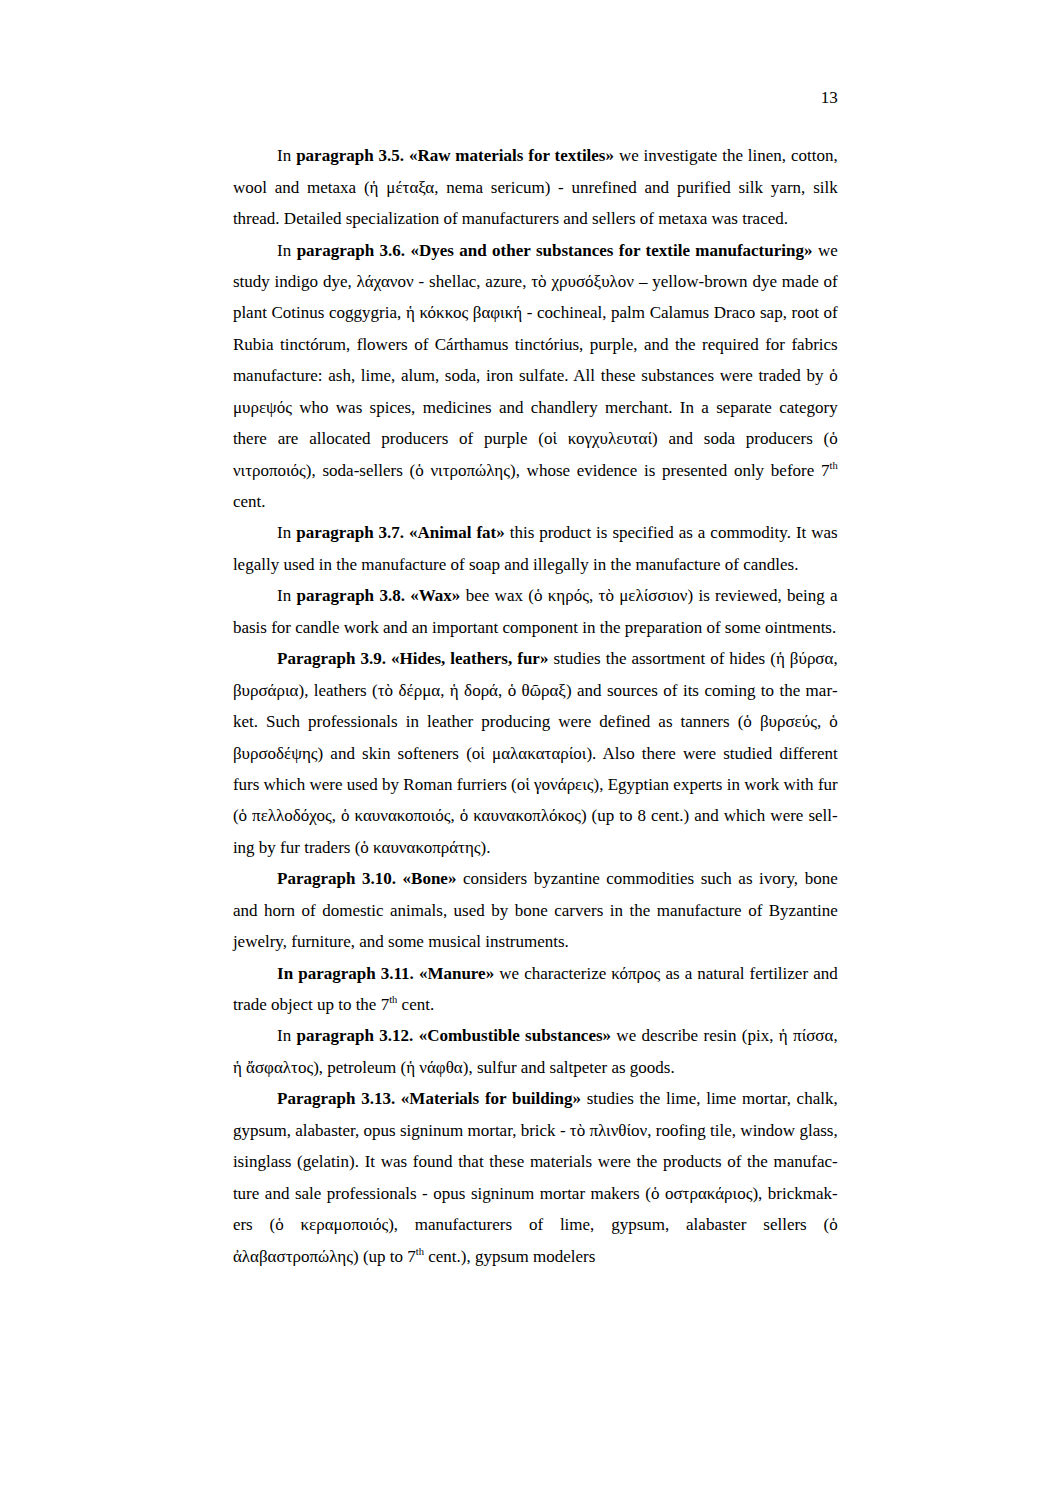13
In paragraph 3.5. «Raw materials for textiles» we investigate the linen, cotton, wool and metaxa (ἡ μέταξα, nema sericum) - unrefined and purified silk yarn, silk thread. Detailed specialization of manufacturers and sellers of metaxa was traced.
In paragraph 3.6. «Dyes and other substances for textile manufacturing» we study indigo dye, λάχανον - shellac, azure, τὸ χρυσόξυλον – yellow-brown dye made of plant Cotinus coggygria, ἡ κόκκος βαφική - cochineal, palm Calamus Draco sap, root of Rubia tinctórum, flowers of Cárthamus tinctórius, purple, and the required for fabrics manufacture: ash, lime, alum, soda, iron sulfate. All these substances were traded by ὁ μυρεψός who was spices, medicines and chandlery merchant. In a separate category there are allocated producers of purple (οἱ κογχυλευταί) and soda producers (ὁ νιτροποιός), soda-sellers (ὁ νιτροπώλης), whose evidence is presented only before 7th cent.
In paragraph 3.7. «Animal fat» this product is specified as a commodity. It was legally used in the manufacture of soap and illegally in the manufacture of candles.
In paragraph 3.8. «Wax» bee wax (ὁ κηρός, τὸ μελίσσιον) is reviewed, being a basis for candle work and an important component in the preparation of some ointments.
Paragraph 3.9. «Hides, leathers, fur» studies the assortment of hides (ἡ βύρσα, βυρσάρια), leathers (τὸ δέρμα, ἡ δορά, ὁ θῶραξ) and sources of its coming to the market. Such professionals in leather producing were defined as tanners (ὁ βυρσεύς, ὁ βυρσοδέψης) and skin softeners (οἱ μαλακαταρίοι). Also there were studied different furs which were used by Roman furriers (οἱ γονάρεις), Egyptian experts in work with fur (ὁ πελλοδόχος, ὁ καυνακοποιός, ὁ καυνακοπλόκος) (up to 8 cent.) and which were selling by fur traders (ὁ καυνακοπράτης).
Paragraph 3.10. «Bone» considers byzantine commodities such as ivory, bone and horn of domestic animals, used by bone carvers in the manufacture of Byzantine jewelry, furniture, and some musical instruments.
In paragraph 3.11. «Manure» we characterize κόπρος as a natural fertilizer and trade object up to the 7th cent.
In paragraph 3.12. «Combustible substances» we describe resin (pix, ἡ πίσσα, ἡ ἄσφαλτος), petroleum (ἡ νάφθα), sulfur and saltpeter as goods.
Paragraph 3.13. «Materials for building» studies the lime, lime mortar, chalk, gypsum, alabaster, opus signinum mortar, brick - τὸ πλινθίον, roofing tile, window glass, isinglass (gelatin). It was found that these materials were the products of the manufacture and sale professionals - opus signinum mortar makers (ὁ οστρακάριος), brickmakers (ὁ κεραμοποιός), manufacturers of lime, gypsum, alabaster sellers (ὁ ἀλαβαστροπώλης) (up to 7th cent.), gypsum modelers